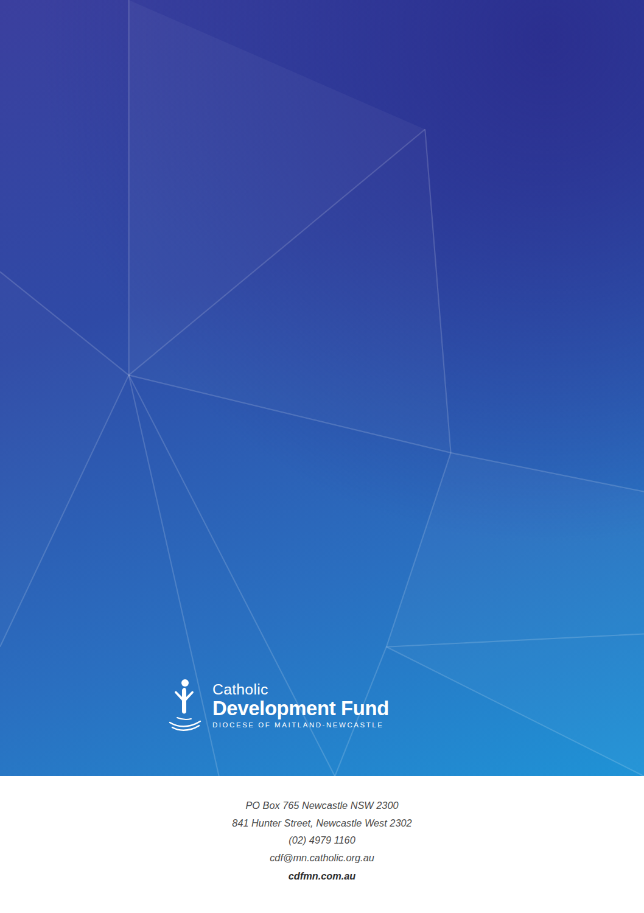Catholic Development Fund Diocese of Maitland-Newcastle
PO Box 765 Newcastle NSW 2300
841 Hunter Street, Newcastle West 2302
(02) 4979 1160
cdf@mn.catholic.org.au
cdfmn.com.au